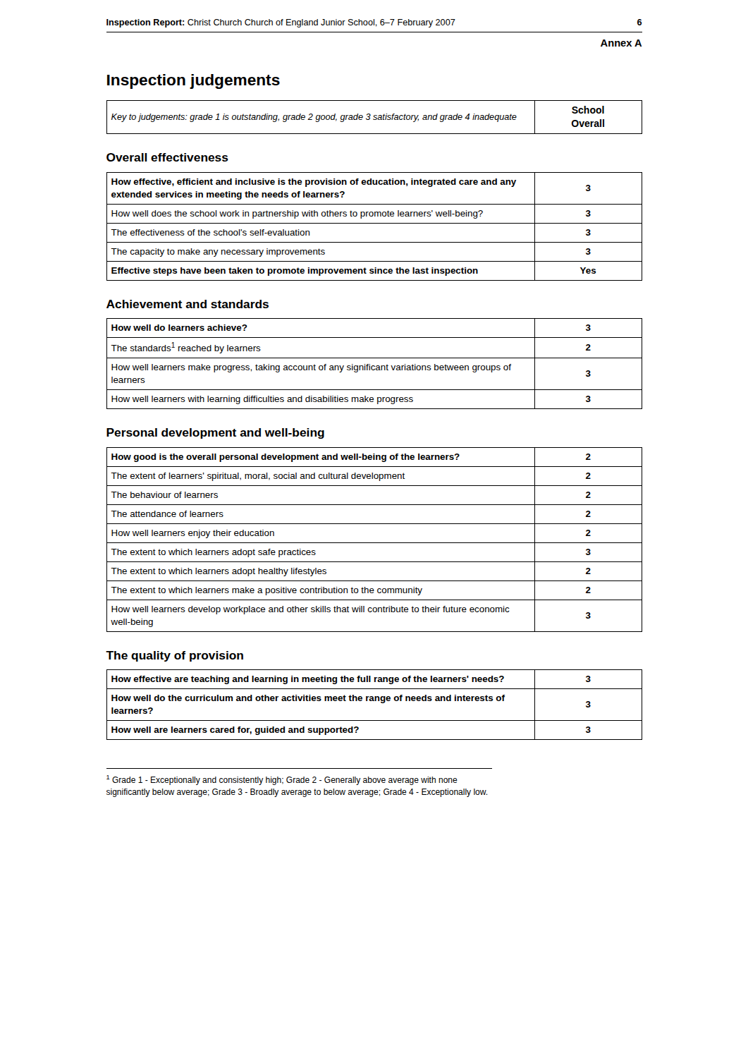Inspection Report: Christ Church Church of England Junior School, 6–7 February 2007
6
Annex A
Inspection judgements
| Key to judgements: grade 1 is outstanding, grade 2 good, grade 3 satisfactory, and grade 4 inadequate | School Overall |
Overall effectiveness
| How effective, efficient and inclusive is the provision of education, integrated care and any extended services in meeting the needs of learners? | 3 |
| How well does the school work in partnership with others to promote learners' well-being? | 3 |
| The effectiveness of the school's self-evaluation | 3 |
| The capacity to make any necessary improvements | 3 |
| Effective steps have been taken to promote improvement since the last inspection | Yes |
Achievement and standards
| How well do learners achieve? | 3 |
| The standards 1 reached by learners | 2 |
| How well learners make progress, taking account of any significant variations between groups of learners | 3 |
| How well learners with learning difficulties and disabilities make progress | 3 |
Personal development and well-being
| How good is the overall personal development and well-being of the learners? | 2 |
| The extent of learners' spiritual, moral, social and cultural development | 2 |
| The behaviour of learners | 2 |
| The attendance of learners | 2 |
| How well learners enjoy their education | 2 |
| The extent to which learners adopt safe practices | 3 |
| The extent to which learners adopt healthy lifestyles | 2 |
| The extent to which learners make a positive contribution to the community | 2 |
| How well learners develop workplace and other skills that will contribute to their future economic well-being | 3 |
The quality of provision
| How effective are teaching and learning in meeting the full range of the learners' needs? | 3 |
| How well do the curriculum and other activities meet the range of needs and interests of learners? | 3 |
| How well are learners cared for, guided and supported? | 3 |
1 Grade 1 - Exceptionally and consistently high; Grade 2 - Generally above average with none significantly below average; Grade 3 - Broadly average to below average; Grade 4 - Exceptionally low.